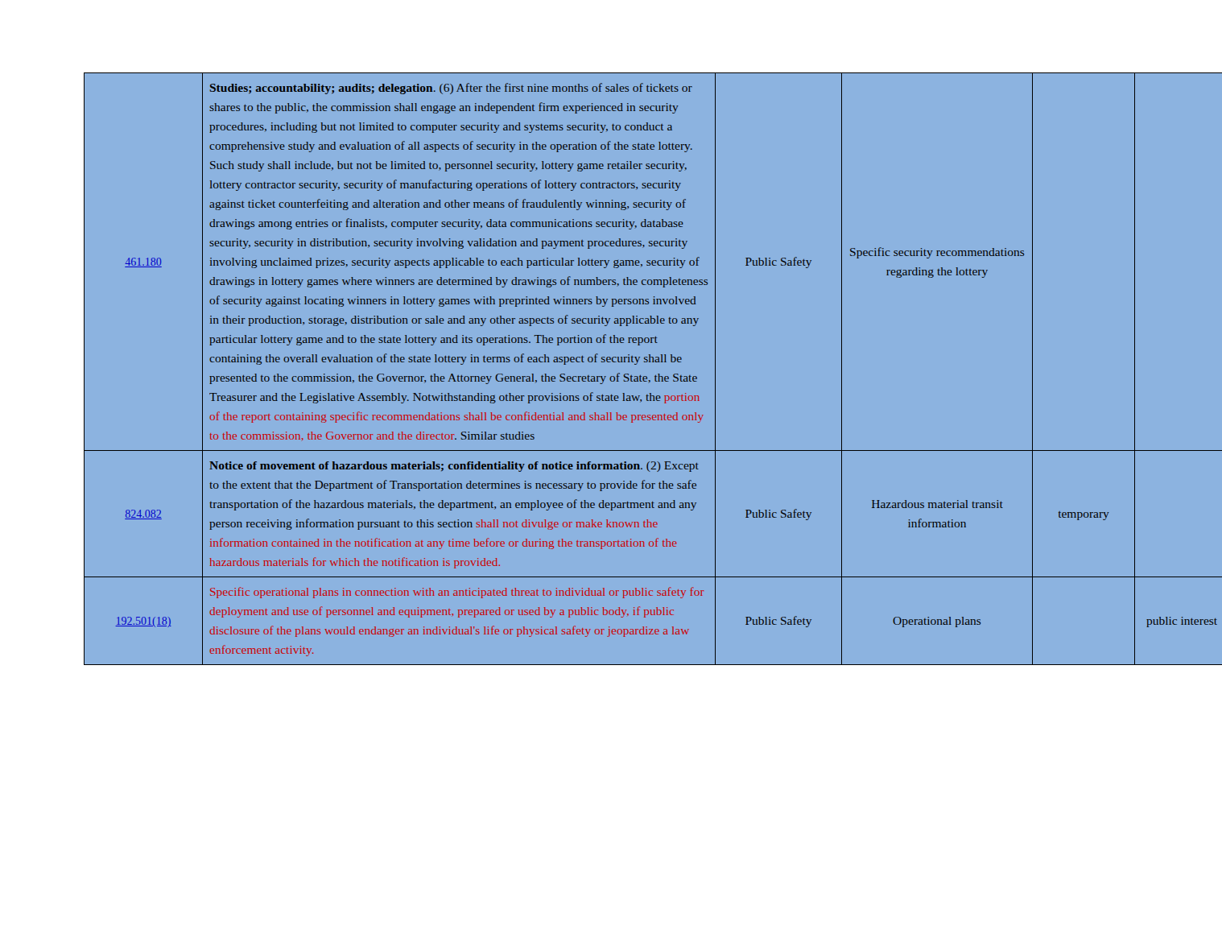| 461.180 | Studies; accountability; audits; delegation . (6) After the first nine months of sales of tickets or shares to the public, the commission shall engage an independent firm experienced in security procedures, including but not limited to computer security and systems security, to conduct a comprehensive study and evaluation of all aspects of security in the operation of the state lottery. Such study shall include, but not be limited to, personnel security, lottery game retailer security, lottery contractor security, security of manufacturing operations of lottery contractors, security against ticket counterfeiting and alteration and other means of fraudulently winning, security of drawings among entries or finalists, computer security, data communications security, database security, security in distribution, security involving validation and payment procedures, security involving unclaimed prizes, security aspects applicable to each particular lottery game, security of drawings in lottery games where winners are determined by drawings of numbers, the completeness of security against locating winners in lottery games with preprinted winners by persons involved in their production, storage, distribution or sale and any other aspects of security applicable to any particular lottery game and to the state lottery and its operations. The portion of the report containing the overall evaluation of the state lottery in terms of each aspect of security shall be presented to the commission, the Governor, the Attorney General, the Secretary of State, the State Treasurer and the Legislative Assembly. Notwithstanding other provisions of state law, the portion of the report containing specific recommendations shall be confidential and shall be presented only to the commission, the Governor and the director . Similar studies | Public Safety | Specific security recommendations regarding the lottery | | |
| 824.082 | Notice of movement of hazardous materials; confidentiality of notice information . (2) Except to the extent that the Department of Transportation determines is necessary to provide for the safe transportation of the hazardous materials, the department, an employee of the department and any person receiving information pursuant to this section shall not divulge or make known the information contained in the notification at any time before or during the transportation of the hazardous materials for which the notification is provided. | Public Safety | Hazardous material transit information | temporary | |
| 192.501(18) | Specific operational plans in connection with an anticipated threat to individual or public safety for deployment and use of personnel and equipment, prepared or used by a public body, if public disclosure of the plans would endanger an individual's life or physical safety or jeopardize a law enforcement activity. | Public Safety | Operational plans | | public interest |